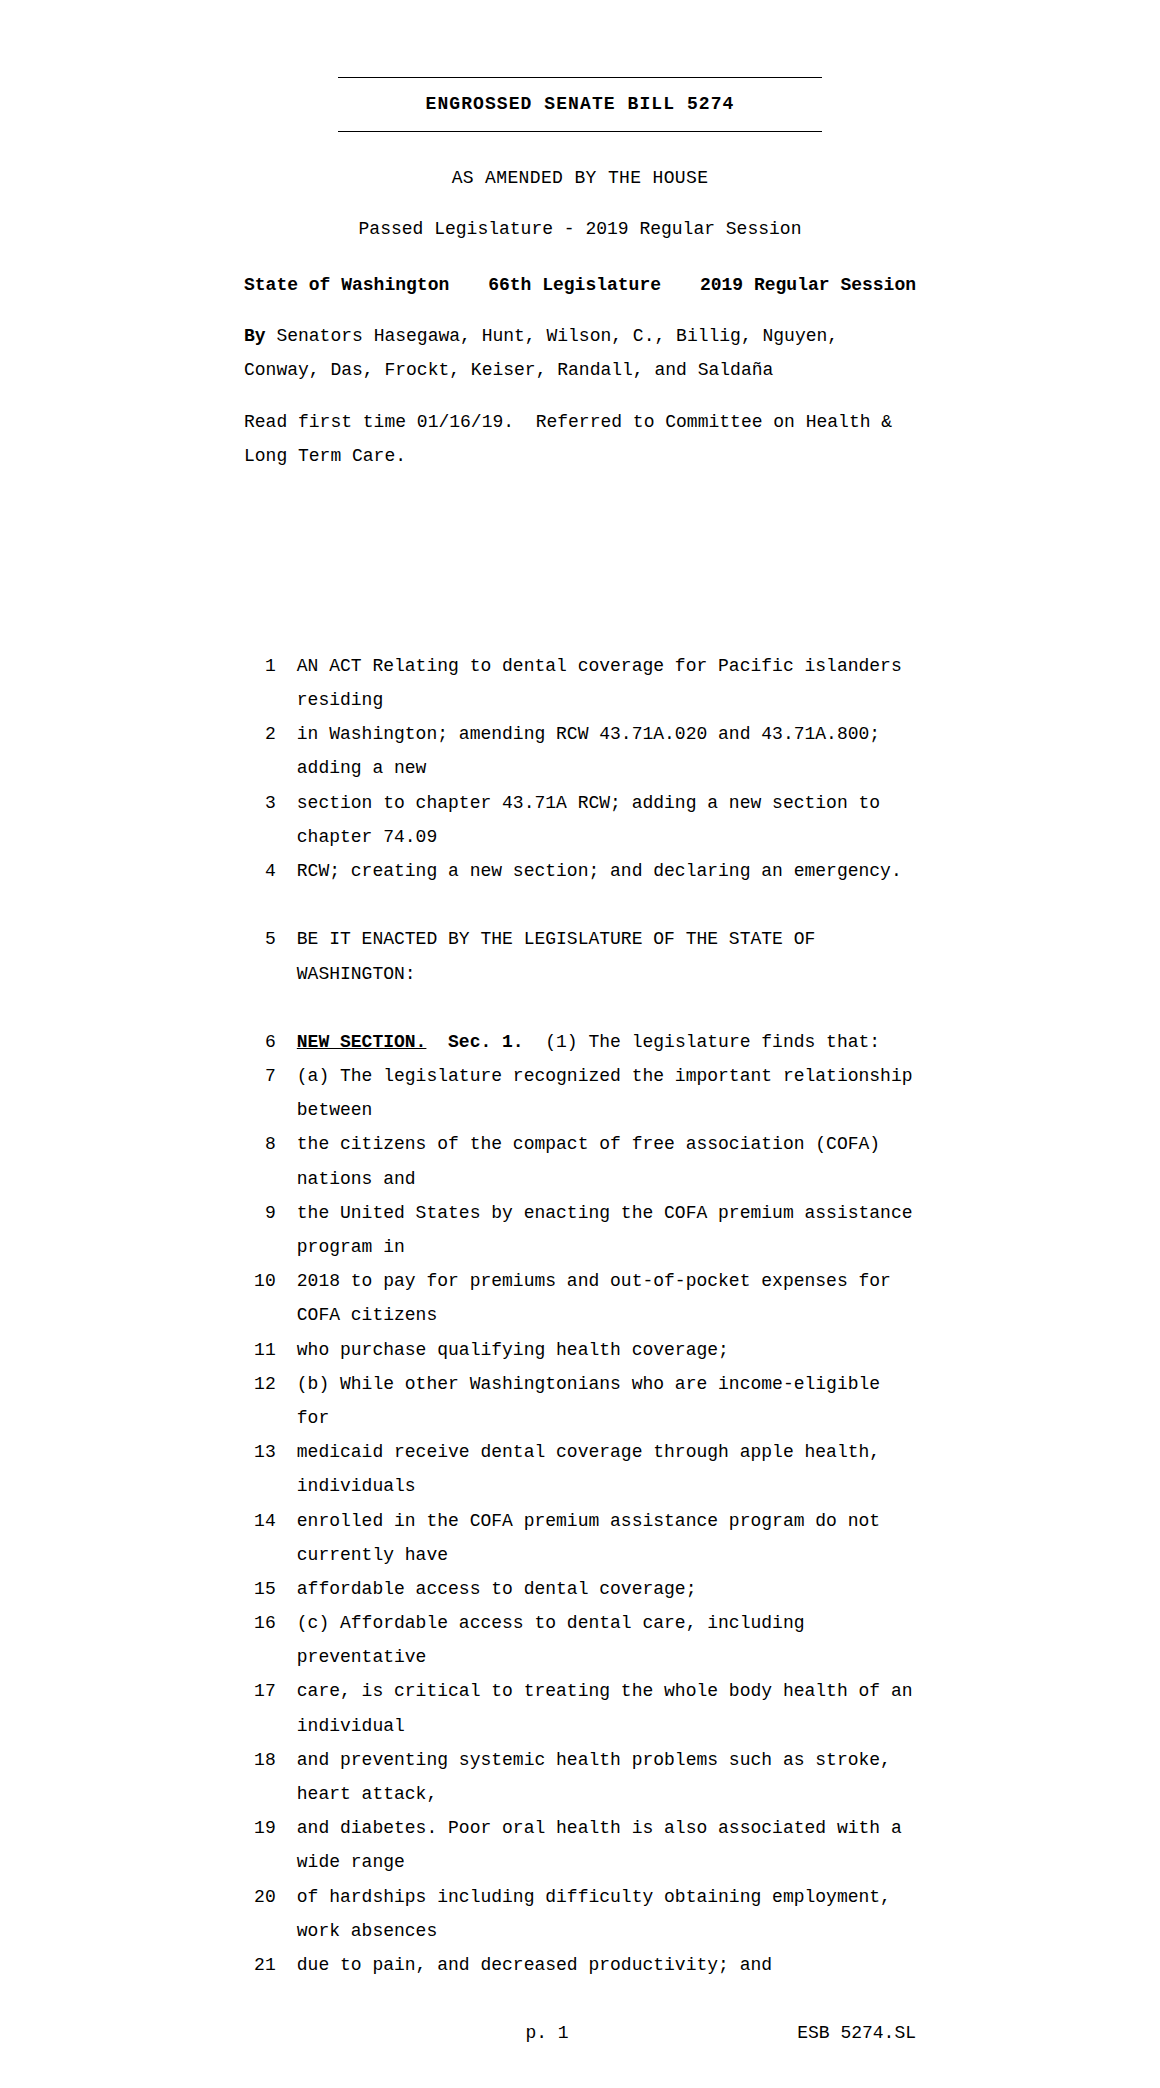ENGROSSED SENATE BILL 5274
AS AMENDED BY THE HOUSE
Passed Legislature - 2019 Regular Session
State of Washington 66th Legislature 2019 Regular Session
By Senators Hasegawa, Hunt, Wilson, C., Billig, Nguyen, Conway, Das, Frockt, Keiser, Randall, and Saldaña
Read first time 01/16/19. Referred to Committee on Health & Long Term Care.
1 AN ACT Relating to dental coverage for Pacific islanders residing
2 in Washington; amending RCW 43.71A.020 and 43.71A.800; adding a new
3 section to chapter 43.71A RCW; adding a new section to chapter 74.09
4 RCW; creating a new section; and declaring an emergency.
5 BE IT ENACTED BY THE LEGISLATURE OF THE STATE OF WASHINGTON:
6 NEW SECTION. Sec. 1. (1) The legislature finds that:
7(a) The legislature recognized the important relationship between
8 the citizens of the compact of free association (COFA) nations and
9 the United States by enacting the COFA premium assistance program in
102018 to pay for premiums and out-of-pocket expenses for COFA citizens
11 who purchase qualifying health coverage;
12(b) While other Washingtonians who are income-eligible for
13 medicaid receive dental coverage through apple health, individuals
14 enrolled in the COFA premium assistance program do not currently have
15 affordable access to dental coverage;
16(c) Affordable access to dental care, including preventative
17 care, is critical to treating the whole body health of an individual
18 and preventing systemic health problems such as stroke, heart attack,
19 and diabetes. Poor oral health is also associated with a wide range
20 of hardships including difficulty obtaining employment, work absences
21 due to pain, and decreased productivity; and
p. 1 ESB 5274.SL